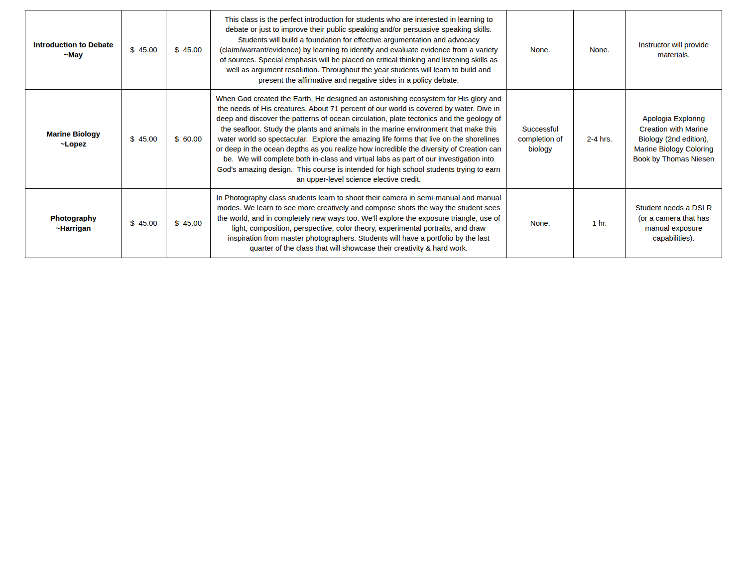| Introduction to Debate ~May | $ 45.00 | $ 45.00 | This class is the perfect introduction for students who are interested in learning to debate or just to improve their public speaking and/or persuasive speaking skills. Students will build a foundation for effective argumentation and advocacy (claim/warrant/evidence) by learning to identify and evaluate evidence from a variety of sources. Special emphasis will be placed on critical thinking and listening skills as well as argument resolution. Throughout the year students will learn to build and present the affirmative and negative sides in a policy debate. | None. | None. | Instructor will provide materials. |
| Marine Biology ~Lopez | $ 45.00 | $ 60.00 | When God created the Earth, He designed an astonishing ecosystem for His glory and the needs of His creatures. About 71 percent of our world is covered by water. Dive in deep and discover the patterns of ocean circulation, plate tectonics and the geology of the seafloor. Study the plants and animals in the marine environment that make this water world so spectacular. Explore the amazing life forms that live on the shorelines or deep in the ocean depths as you realize how incredible the diversity of Creation can be. We will complete both in-class and virtual labs as part of our investigation into God's amazing design. This course is intended for high school students trying to earn an upper-level science elective credit. | Successful completion of biology | 2-4 hrs. | Apologia Exploring Creation with Marine Biology (2nd edition), Marine Biology Coloring Book by Thomas Niesen |
| Photography ~Harrigan | $ 45.00 | $ 45.00 | In Photography class students learn to shoot their camera in semi-manual and manual modes. We learn to see more creatively and compose shots the way the student sees the world, and in completely new ways too. We'll explore the exposure triangle, use of light, composition, perspective, color theory, experimental portraits, and draw inspiration from master photographers. Students will have a portfolio by the last quarter of the class that will showcase their creativity & hard work. | None. | 1 hr. | Student needs a DSLR (or a camera that has manual exposure capabilities). |